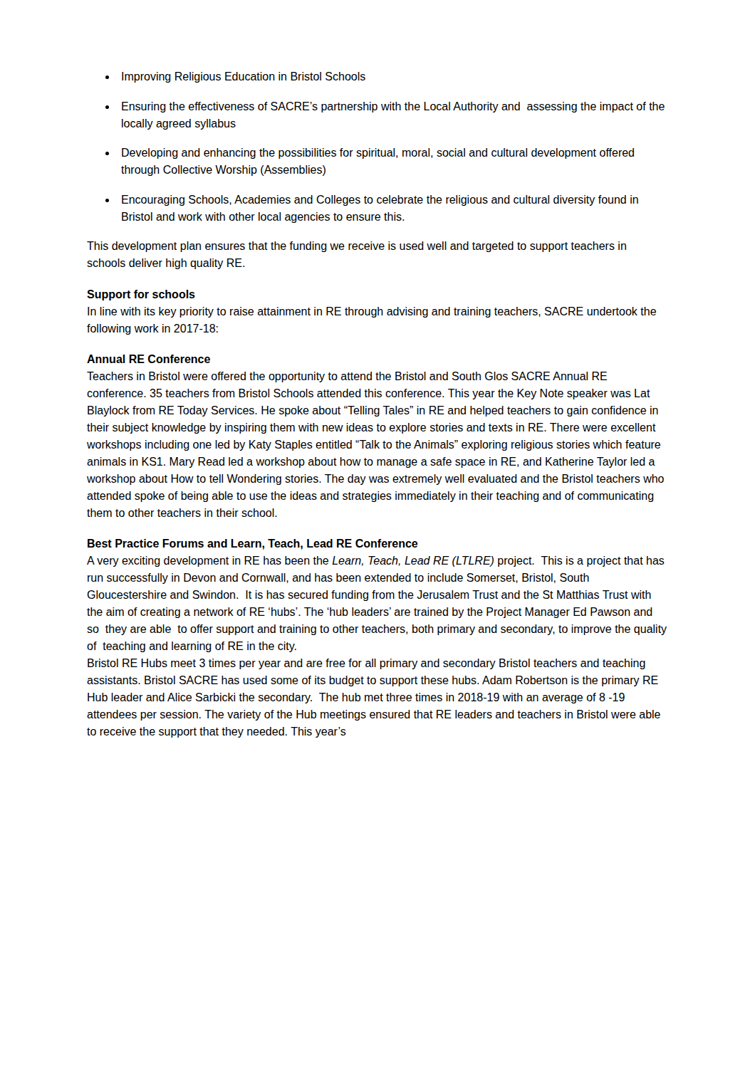Improving Religious Education in Bristol Schools
Ensuring the effectiveness of SACRE’s partnership with the Local Authority and assessing the impact of the locally agreed syllabus
Developing and enhancing the possibilities for spiritual, moral, social and cultural development offered through Collective Worship (Assemblies)
Encouraging Schools, Academies and Colleges to celebrate the religious and cultural diversity found in Bristol and work with other local agencies to ensure this.
This development plan ensures that the funding we receive is used well and targeted to support teachers in schools deliver high quality RE.
Support for schools
In line with its key priority to raise attainment in RE through advising and training teachers, SACRE undertook the following work in 2017-18:
Annual RE Conference
Teachers in Bristol were offered the opportunity to attend the Bristol and South Glos SACRE Annual RE conference. 35 teachers from Bristol Schools attended this conference. This year the Key Note speaker was Lat Blaylock from RE Today Services. He spoke about “Telling Tales” in RE and helped teachers to gain confidence in their subject knowledge by inspiring them with new ideas to explore stories and texts in RE. There were excellent workshops including one led by Katy Staples entitled “Talk to the Animals” exploring religious stories which feature animals in KS1. Mary Read led a workshop about how to manage a safe space in RE, and Katherine Taylor led a workshop about How to tell Wondering stories. The day was extremely well evaluated and the Bristol teachers who attended spoke of being able to use the ideas and strategies immediately in their teaching and of communicating them to other teachers in their school.
Best Practice Forums and Learn, Teach, Lead RE Conference
A very exciting development in RE has been the Learn, Teach, Lead RE (LTLRE) project. This is a project that has run successfully in Devon and Cornwall, and has been extended to include Somerset, Bristol, South Gloucestershire and Swindon. It is has secured funding from the Jerusalem Trust and the St Matthias Trust with the aim of creating a network of RE ‘hubs’. The ‘hub leaders’ are trained by the Project Manager Ed Pawson and so they are able to offer support and training to other teachers, both primary and secondary, to improve the quality of teaching and learning of RE in the city.
Bristol RE Hubs meet 3 times per year and are free for all primary and secondary Bristol teachers and teaching assistants. Bristol SACRE has used some of its budget to support these hubs. Adam Robertson is the primary RE Hub leader and Alice Sarbicki the secondary. The hub met three times in 2018-19 with an average of 8 -19 attendees per session. The variety of the Hub meetings ensured that RE leaders and teachers in Bristol were able to receive the support that they needed. This year’s